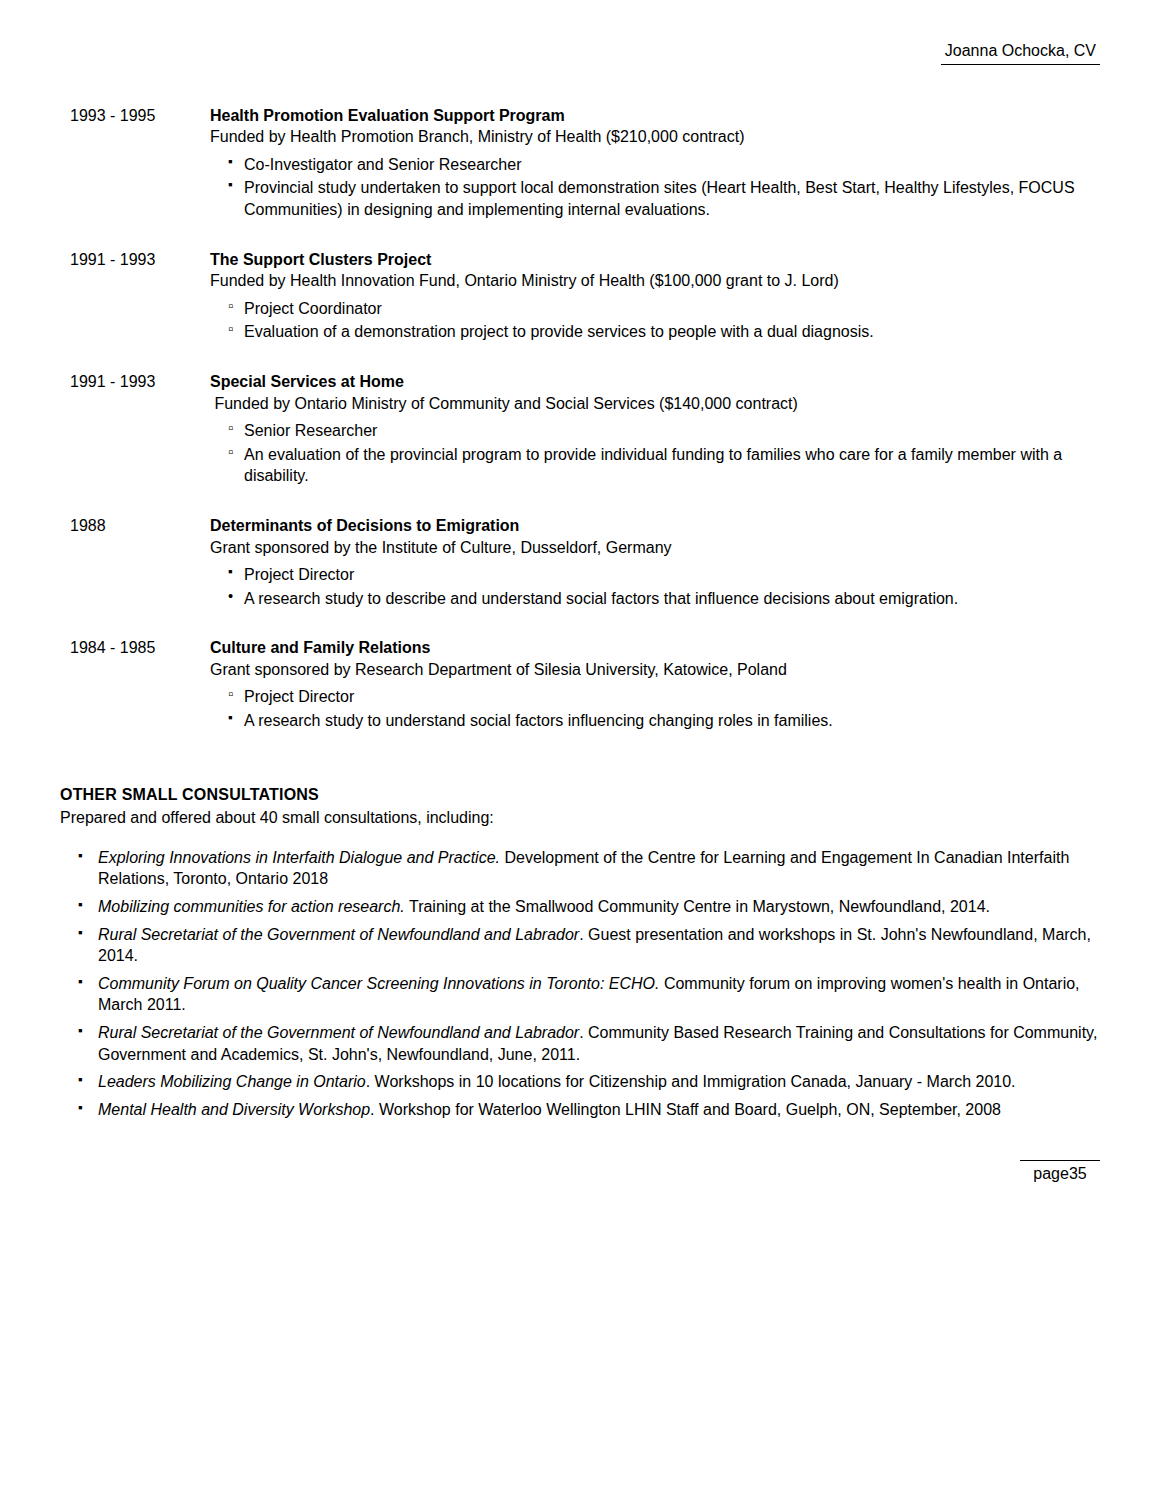Joanna Ochocka, CV
1993 - 1995
Health Promotion Evaluation Support Program
Funded by Health Promotion Branch, Ministry of Health ($210,000 contract)
Co-Investigator and Senior Researcher
Provincial study undertaken to support local demonstration sites (Heart Health, Best Start, Healthy Lifestyles, FOCUS Communities) in designing and implementing internal evaluations.
1991 - 1993
The Support Clusters Project
Funded by Health Innovation Fund, Ontario Ministry of Health ($100,000 grant to J. Lord)
Project Coordinator
Evaluation of a demonstration project to provide services to people with a dual diagnosis.
1991 - 1993
Special Services at Home
Funded by Ontario Ministry of Community and Social Services ($140,000 contract)
Senior Researcher
An evaluation of the provincial program to provide individual funding to families who care for a family member with a disability.
1988
Determinants of Decisions to Emigration
Grant sponsored by the Institute of Culture, Dusseldorf, Germany
Project Director
A research study to describe and understand social factors that influence decisions about emigration.
1984 - 1985
Culture and Family Relations
Grant sponsored by Research Department of Silesia University, Katowice, Poland
Project Director
A research study to understand social factors influencing changing roles in families.
OTHER SMALL CONSULTATIONS
Prepared and offered about 40 small consultations, including:
Exploring Innovations in Interfaith Dialogue and Practice. Development of the Centre for Learning and Engagement In Canadian Interfaith Relations, Toronto, Ontario 2018
Mobilizing communities for action research. Training at the Smallwood Community Centre in Marystown, Newfoundland, 2014.
Rural Secretariat of the Government of Newfoundland and Labrador. Guest presentation and workshops in St. John's Newfoundland, March, 2014.
Community Forum on Quality Cancer Screening Innovations in Toronto: ECHO. Community forum on improving women's health in Ontario, March 2011.
Rural Secretariat of the Government of Newfoundland and Labrador. Community Based Research Training and Consultations for Community, Government and Academics, St. John's, Newfoundland, June, 2011.
Leaders Mobilizing Change in Ontario. Workshops in 10 locations for Citizenship and Immigration Canada, January - March 2010.
Mental Health and Diversity Workshop. Workshop for Waterloo Wellington LHIN Staff and Board, Guelph, ON, September, 2008
page35